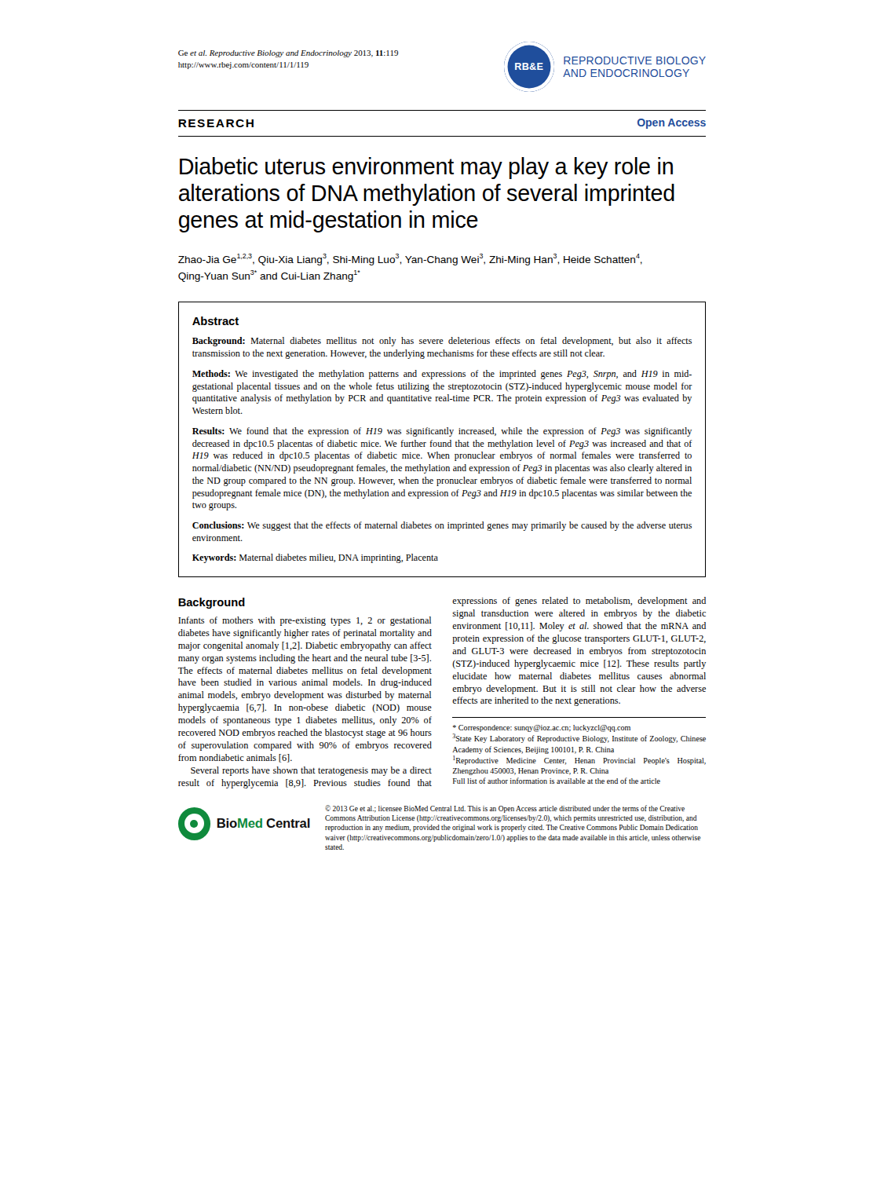Ge et al. Reproductive Biology and Endocrinology 2013, 11:119
http://www.rbej.com/content/11/1/119
RB&E
REPRODUCTIVE BIOLOGY AND ENDOCRINOLOGY
RESEARCH
Open Access
Diabetic uterus environment may play a key role in alterations of DNA methylation of several imprinted genes at mid-gestation in mice
Zhao-Jia Ge1,2,3, Qiu-Xia Liang3, Shi-Ming Luo3, Yan-Chang Wei3, Zhi-Ming Han3, Heide Schatten4,
Qing-Yuan Sun3* and Cui-Lian Zhang1*
Abstract
Background: Maternal diabetes mellitus not only has severe deleterious effects on fetal development, but also it affects transmission to the next generation. However, the underlying mechanisms for these effects are still not clear.
Methods: We investigated the methylation patterns and expressions of the imprinted genes Peg3, Snrpn, and H19 in mid-gestational placental tissues and on the whole fetus utilizing the streptozotocin (STZ)-induced hyperglycemic mouse model for quantitative analysis of methylation by PCR and quantitative real-time PCR. The protein expression of Peg3 was evaluated by Western blot.
Results: We found that the expression of H19 was significantly increased, while the expression of Peg3 was significantly decreased in dpc10.5 placentas of diabetic mice. We further found that the methylation level of Peg3 was increased and that of H19 was reduced in dpc10.5 placentas of diabetic mice. When pronuclear embryos of normal females were transferred to normal/diabetic (NN/ND) pseudopregnant females, the methylation and expression of Peg3 in placentas was also clearly altered in the ND group compared to the NN group. However, when the pronuclear embryos of diabetic female were transferred to normal pesudopregnant female mice (DN), the methylation and expression of Peg3 and H19 in dpc10.5 placentas was similar between the two groups.
Conclusions: We suggest that the effects of maternal diabetes on imprinted genes may primarily be caused by the adverse uterus environment.
Keywords: Maternal diabetes milieu, DNA imprinting, Placenta
Background
Infants of mothers with pre-existing types 1, 2 or gestational diabetes have significantly higher rates of perinatal mortality and major congenital anomaly [1,2]. Diabetic embryopathy can affect many organ systems including the heart and the neural tube [3-5]. The effects of maternal diabetes mellitus on fetal development have been studied in various animal models. In drug-induced animal models, embryo development was disturbed by maternal hyperglycaemia [6,7]. In non-obese diabetic (NOD) mouse models of spontaneous type 1 diabetes mellitus, only 20% of recovered NOD embryos reached the blastocyst stage at 96 hours of superovulation compared with 90% of embryos recovered from nondiabetic animals [6].
Several reports have shown that teratogenesis may be a direct result of hyperglycemia [8,9]. Previous studies found that expressions of genes related to metabolism, development and signal transduction were altered in embryos by the diabetic environment [10,11]. Moley et al. showed that the mRNA and protein expression of the glucose transporters GLUT-1, GLUT-2, and GLUT-3 were decreased in embryos from streptozotocin (STZ)-induced hyperglycaemic mice [12]. These results partly elucidate how maternal diabetes mellitus causes abnormal embryo development. But it is still not clear how the adverse effects are inherited to the next generations.
* Correspondence: sunqy@ioz.ac.cn; luckyzcl@qq.com
3State Key Laboratory of Reproductive Biology, Institute of Zoology, Chinese Academy of Sciences, Beijing 100101, P. R. China
1Reproductive Medicine Center, Henan Provincial People's Hospital, Zhengzhou 450003, Henan Province, P. R. China
Full list of author information is available at the end of the article
BioMed Central
© 2013 Ge et al.; licensee BioMed Central Ltd. This is an Open Access article distributed under the terms of the Creative Commons Attribution License (http://creativecommons.org/licenses/by/2.0), which permits unrestricted use, distribution, and reproduction in any medium, provided the original work is properly cited. The Creative Commons Public Domain Dedication waiver (http://creativecommons.org/publicdomain/zero/1.0/) applies to the data made available in this article, unless otherwise stated.